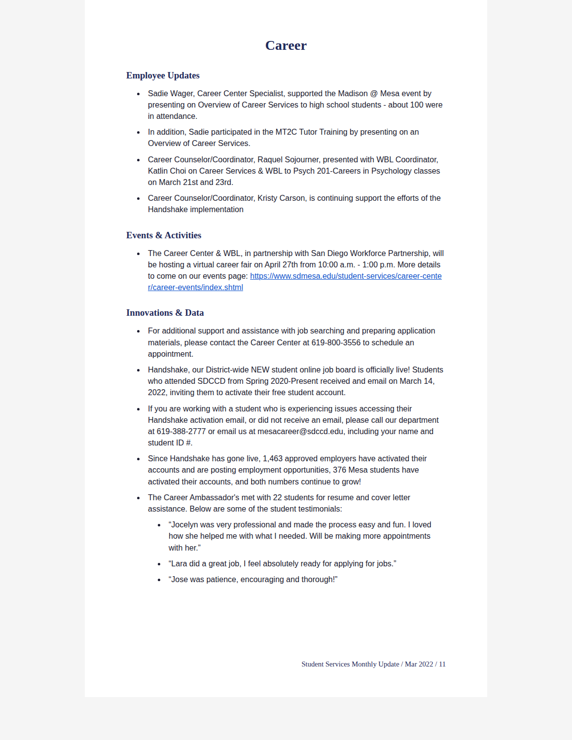Career
Employee Updates
Sadie Wager, Career Center Specialist, supported the Madison @ Mesa event by presenting on Overview of Career Services to high school students - about 100 were in attendance.
In addition, Sadie participated in the MT2C Tutor Training by presenting on an Overview of Career Services.
Career Counselor/Coordinator, Raquel Sojourner, presented with WBL Coordinator, Katlin Choi on Career Services & WBL to Psych 201-Careers in Psychology classes on March 21st and 23rd.
Career Counselor/Coordinator, Kristy Carson, is continuing support the efforts of the Handshake implementation
Events & Activities
The Career Center & WBL, in partnership with San Diego Workforce Partnership, will be hosting a virtual career fair on April 27th from 10:00 a.m. - 1:00 p.m. More details to come on our events page: https://www.sdmesa.edu/student-services/career-center/career-events/index.shtml
Innovations & Data
For additional support and assistance with job searching and preparing application materials, please contact the Career Center at 619-800-3556 to schedule an appointment.
Handshake, our District-wide NEW student online job board is officially live! Students who attended SDCCD from Spring 2020-Present received and email on March 14, 2022, inviting them to activate their free student account.
If you are working with a student who is experiencing issues accessing their Handshake activation email, or did not receive an email, please call our department at 619-388-2777 or email us at mesacareer@sdccd.edu, including your name and student ID #.
Since Handshake has gone live, 1,463 approved employers have activated their accounts and are posting employment opportunities, 376 Mesa students have activated their accounts, and both numbers continue to grow!
The Career Ambassador's met with 22 students for resume and cover letter assistance. Below are some of the student testimonials:
“Jocelyn was very professional and made the process easy and fun. I loved how she helped me with what I needed. Will be making more appointments with her.”
“Lara did a great job, I feel absolutely ready for applying for jobs.”
“Jose was patience, encouraging and thorough!”
Student Services Monthly Update / Mar 2022 / 11